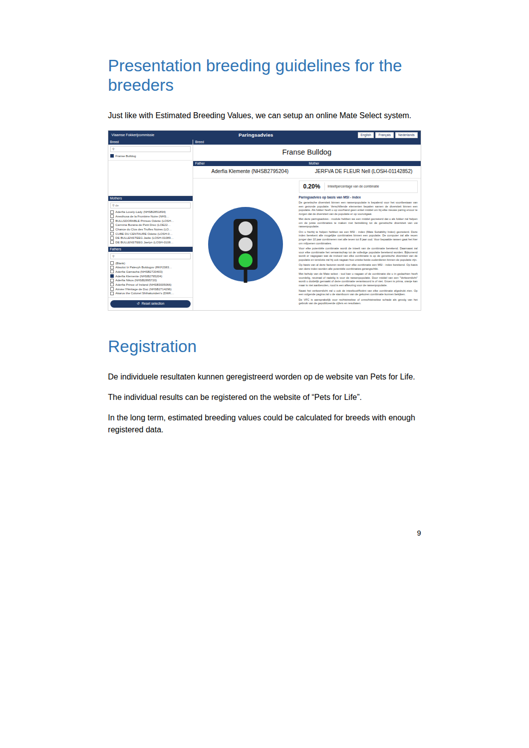Presentation breeding guidelines for the breeders
Just like with Estimated Breeding Values, we can setup an online Mate Select system.
Vlaamse Fokkerijcommissie
Paringsadvies
English Français Nederlands
Breed
⚲
Franse Bulldog
Mothers
⚲ de
Aderfia Lovely-Lady (NHSB2851894)
Aresthusa de la Frontière Noire (NHS…
BULLSDORABLE Prinses Odette (LOSH…
Carmina Burana de Petit Drec (LOE22…
Chance du Clos des Truffes Noires (LO…
CUBE DU CENTAURE Odette (LOSH-0…
DE BULLENSTEEG Jadie (LOSH-01089…
DE BULLENSTEEG Jaelyn (LOSH-0108…
Fathers
⚲
(Blank)
Absolut Iz Palevyh Buldogov (RKF2383…
Aderfia Garnacha (NHSB2720403)
Aderfia Klemente (NHSB2795204)
Aderfia Nikos (NHSB2895720)
Aderfia Prince of Ireland (NHSB3005066)
Aimée l'Héritage de Duc (NHSB2714296)
Akarus the Colonel Shihakunden's (DWK…
↺ Reset selection
Breed
Franse Bulldog
Father
Mother
Aderfia Klemente (NHSB2795204)
JERFVA DE FLEUR Nell (LOSH-01142852)
0.20%
Inteeltpercentage van de combinatie
Paringsadvies op basis van MSI - index
De genetische diversiteit binnen een rassenpopulatie is bepalend voor het voortbestaan van een gezonde populatie. Verschillende elementen bepalen samen de diversiteit binnen een populatie. Als fokker heeft u op voorhand geen enkel middel om bij elke nieuwe paring ervoor te zorgen dat de diversiteit van de populatie er op vooruitgaat.
Met deze paringsadvies - module hebben we een middel gecreëerd dat u als fokker zal helpen om de juiste combinaties te maken met betrekking tot de genetische diversiteit van uw rassenpopulatie.
Om u hierbij te helpen hebben we een MSI - index (Mate Suitability Index) gecreëerd. Deze index berekent alle mogelijke combinaties binnen een populatie. De computer zal alle reuen jonger dan 10 jaar combineren met alle teven tot 8 jaar oud. Voor bepaalde rassen gaat het hier om miljoenen combinaties.
Voor elke potentiële combinatie wordt de inteelt van de combinatie berekend. Daarnaast zal voor elke combinatie het verwantschap tot de volledige populatie berekend worden. Bijkomend wordt er nagegaan wat de invloed van elke combinatie is op de genetische diversiteit van de populatie en tenslotte zal hij ook nagaan hoe unieke beide ouderdieren binnen de populatie zijn.
Op basis van al deze factoren wordt voor elke combinatie een MSI - index berekend. Op basis van deze index worden alle potentiële combinaties gerangschikt.
Met behulp van de Mate select - tool kan u nagaan of de combinatie die u in gedachten heeft voordelig, neutraal of nadelig is voor de rassenpopulatie. Door middel van een "Verkeerslicht" wordt u duidelijk gemaakt of deze combinatie verantwoord is of niet. Groen is prima, oranje kan maar is niet aanbevolen, rood is een afkeuring voor de rassenpopulatie.
Naast het verkeerslicht zal u ook de inteeltcoëfficiënt van elke combinatie afgedrukt zien. Op een volgende pagina zal u de stamboom van de gekozen combinatie kunnen bekijken.
De VFC is aansprakelijk voor rechtstreekse of onrechtstreekse schade als gevolg van het gebruik van de gepubliceerde cijfers en resultaten.
Registration
De individuele resultaten kunnen geregistreerd worden op de website van Pets for Life.
The individual results can be registered on the website of “Pets for Life”.
In the long term, estimated breeding values could be calculated for breeds with enough registered data.
9